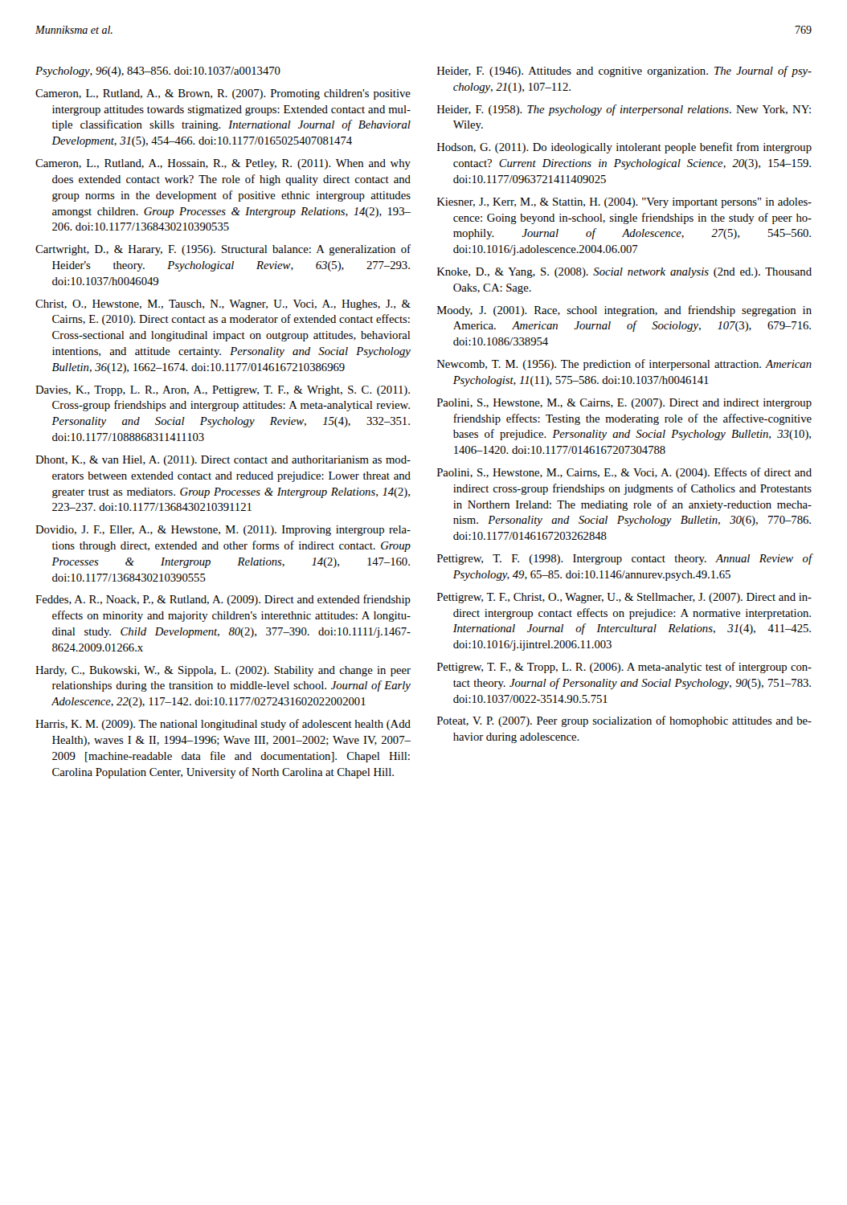Munniksma et al. 769
Psychology, 96(4), 843–856. doi:10.1037/a0013470
Cameron, L., Rutland, A., & Brown, R. (2007). Promoting children's positive intergroup attitudes towards stigmatized groups: Extended contact and multiple classification skills training. International Journal of Behavioral Development, 31(5), 454–466. doi:10.1177/0165025407081474
Cameron, L., Rutland, A., Hossain, R., & Petley, R. (2011). When and why does extended contact work? The role of high quality direct contact and group norms in the development of positive ethnic intergroup attitudes amongst children. Group Processes & Intergroup Relations, 14(2), 193–206. doi:10.1177/1368430210390535
Cartwright, D., & Harary, F. (1956). Structural balance: A generalization of Heider's theory. Psychological Review, 63(5), 277–293. doi:10.1037/h0046049
Christ, O., Hewstone, M., Tausch, N., Wagner, U., Voci, A., Hughes, J., & Cairns, E. (2010). Direct contact as a moderator of extended contact effects: Cross-sectional and longitudinal impact on outgroup attitudes, behavioral intentions, and attitude certainty. Personality and Social Psychology Bulletin, 36(12), 1662–1674. doi:10.1177/0146167210386969
Davies, K., Tropp, L. R., Aron, A., Pettigrew, T. F., & Wright, S. C. (2011). Cross-group friendships and intergroup attitudes: A meta-analytical review. Personality and Social Psychology Review, 15(4), 332–351. doi:10.1177/1088868311411103
Dhont, K., & van Hiel, A. (2011). Direct contact and authoritarianism as moderators between extended contact and reduced prejudice: Lower threat and greater trust as mediators. Group Processes & Intergroup Relations, 14(2), 223–237. doi:10.1177/1368430210391121
Dovidio, J. F., Eller, A., & Hewstone, M. (2011). Improving intergroup relations through direct, extended and other forms of indirect contact. Group Processes & Intergroup Relations, 14(2), 147–160. doi:10.1177/1368430210390555
Feddes, A. R., Noack, P., & Rutland, A. (2009). Direct and extended friendship effects on minority and majority children's interethnic attitudes: A longitudinal study. Child Development, 80(2), 377–390. doi:10.1111/j.1467-8624.2009.01266.x
Hardy, C., Bukowski, W., & Sippola, L. (2002). Stability and change in peer relationships during the transition to middle-level school. Journal of Early Adolescence, 22(2), 117–142. doi:10.1177/0272431602022002001
Harris, K. M. (2009). The national longitudinal study of adolescent health (Add Health), waves I & II, 1994–1996; Wave III, 2001–2002; Wave IV, 2007–2009 [machine-readable data file and documentation]. Chapel Hill: Carolina Population Center, University of North Carolina at Chapel Hill.
Heider, F. (1946). Attitudes and cognitive organization. The Journal of psychology, 21(1), 107–112.
Heider, F. (1958). The psychology of interpersonal relations. New York, NY: Wiley.
Hodson, G. (2011). Do ideologically intolerant people benefit from intergroup contact? Current Directions in Psychological Science, 20(3), 154–159. doi:10.1177/0963721411409025
Kiesner, J., Kerr, M., & Stattin, H. (2004). "Very important persons" in adolescence: Going beyond in-school, single friendships in the study of peer homophily. Journal of Adolescence, 27(5), 545–560. doi:10.1016/j.adolescence.2004.06.007
Knoke, D., & Yang, S. (2008). Social network analysis (2nd ed.). Thousand Oaks, CA: Sage.
Moody, J. (2001). Race, school integration, and friendship segregation in America. American Journal of Sociology, 107(3), 679–716. doi:10.1086/338954
Newcomb, T. M. (1956). The prediction of interpersonal attraction. American Psychologist, 11(11), 575–586. doi:10.1037/h0046141
Paolini, S., Hewstone, M., & Cairns, E. (2007). Direct and indirect intergroup friendship effects: Testing the moderating role of the affective-cognitive bases of prejudice. Personality and Social Psychology Bulletin, 33(10), 1406–1420. doi:10.1177/0146167207304788
Paolini, S., Hewstone, M., Cairns, E., & Voci, A. (2004). Effects of direct and indirect cross-group friendships on judgments of Catholics and Protestants in Northern Ireland: The mediating role of an anxiety-reduction mechanism. Personality and Social Psychology Bulletin, 30(6), 770–786. doi:10.1177/0146167203262848
Pettigrew, T. F. (1998). Intergroup contact theory. Annual Review of Psychology, 49, 65–85. doi:10.1146/annurev.psych.49.1.65
Pettigrew, T. F., Christ, O., Wagner, U., & Stellmacher, J. (2007). Direct and indirect intergroup contact effects on prejudice: A normative interpretation. International Journal of Intercultural Relations, 31(4), 411–425. doi:10.1016/j.ijintrel.2006.11.003
Pettigrew, T. F., & Tropp, L. R. (2006). A meta-analytic test of intergroup contact theory. Journal of Personality and Social Psychology, 90(5), 751–783. doi:10.1037/0022-3514.90.5.751
Poteat, V. P. (2007). Peer group socialization of homophobic attitudes and behavior during adolescence.